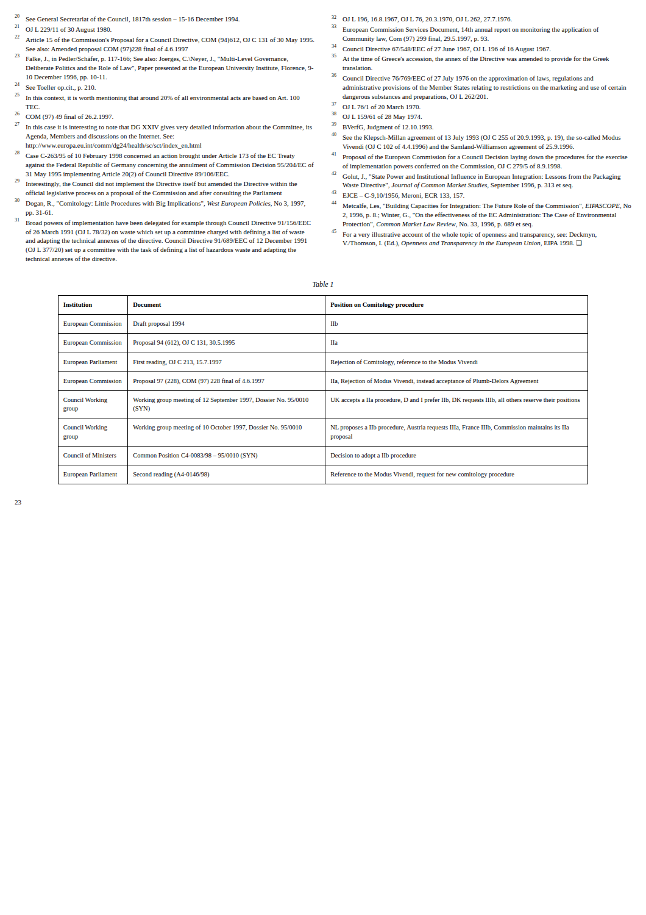See General Secretariat of the Council, 1817th session – 15-16 December 1994.
OJ L 229/11 of 30 August 1980.
Article 15 of the Commission's Proposal for a Council Directive, COM (94)612, OJ C 131 of 30 May 1995. See also: Amended proposal COM (97)228 final of 4.6.1997
Falke, J., in Pedler/Schäfer, p. 117-166; See also: Joerges, C.\Neyer, J., "Multi-Level Governance, Deliberate Politics and the Role of Law", Paper presented at the European University Institute, Florence, 9-10 December 1996, pp. 10-11.
See Toeller op.cit., p. 210.
In this context, it is worth mentioning that around 20% of all environmental acts are based on Art. 100 TEC.
COM (97) 49 final of 26.2.1997.
In this case it is interesting to note that DG XXIV gives very detailed information about the Committee, its Agenda, Members and discussions on the Internet. See: http://www.europa.eu.int/comm/dg24/health/sc/sct/index_en.html
Case C-263/95 of 10 February 1998 concerned an action brought under Article 173 of the EC Treaty against the Federal Republic of Germany concerning the annulment of Commission Decision 95/204/EC of 31 May 1995 implementing Article 20(2) of Council Directive 89/106/EEC.
Interestingly, the Council did not implement the Directive itself but amended the Directive within the official legislative process on a proposal of the Commission and after consulting the Parliament
Dogan, R., "Comitology: Little Procedures with Big Implications", West European Policies, No 3, 1997, pp. 31-61.
Broad powers of implementation have been delegated for example through Council Directive 91/156/EEC of 26 March 1991 (OJ L 78/32) on waste which set up a committee charged with defining a list of waste and adapting the technical annexes of the directive. Council Directive 91/689/EEC of 12 December 1991 (OJ L 377/20) set up a committee with the task of defining a list of hazardous waste and adapting the technical annexes of the directive.
OJ L 196, 16.8.1967, OJ L 76, 20.3.1970, OJ L 262, 27.7.1976.
European Commission Services Document, 14th annual report on monitoring the application of Community law, Com (97) 299 final, 29.5.1997, p. 93.
Council Directive 67/548/EEC of 27 June 1967, OJ L 196 of 16 August 1967.
At the time of Greece's accession, the annex of the Directive was amended to provide for the Greek translation.
Council Directive 76/769/EEC of 27 July 1976 on the approximation of laws, regulations and administrative provisions of the Member States relating to restrictions on the marketing and use of certain dangerous substances and preparations, OJ L 262/201.
OJ L 76/1 of 20 March 1970.
OJ L 159/61 of 28 May 1974.
BVerfG, Judgment of 12.10.1993.
See the Klepsch-Millan agreement of 13 July 1993 (OJ C 255 of 20.9.1993, p. 19), the so-called Modus Vivendi (OJ C 102 of 4.4.1996) and the Samland-Williamson agreement of 25.9.1996.
Proposal of the European Commission for a Council Decision laying down the procedures for the exercise of implementation powers conferred on the Commission, OJ C 279/5 of 8.9.1998.
Golut, J., "State Power and Institutional Influence in European Integration: Lessons from the Packaging Waste Directive", Journal of Common Market Studies, September 1996, p. 313 et seq.
EJCE – C-9,10/1956, Meroni, ECR 133, 157.
Metcalfe, Les, "Building Capacities for Integration: The Future Role of the Commission", EIPASCOPE, No 2, 1996, p. 8.; Winter, G., "On the effectiveness of the EC Administration: The Case of Environmental Protection", Common Market Law Review, No. 33, 1996, p. 689 et seq.
For a very illustrative account of the whole topic of openness and transparency, see: Deckmyn, V./Thomson, I. (Ed.), Openness and Transparency in the European Union, EIPA 1998. ❑
Table 1
| Institution | Document | Position on Comitology procedure |
| --- | --- | --- |
| European Commission | Draft proposal 1994 | IIb |
| European Commission | Proposal 94 (612), OJ C 131, 30.5.1995 | IIa |
| European Parliament | First reading, OJ C 213, 15.7.1997 | Rejection of Comitology, reference to the Modus Vivendi |
| European Commission | Proposal 97 (228), COM (97) 228 final of 4.6.1997 | IIa, Rejection of Modus Vivendi, instead acceptance of Plumb-Delors Agreement |
| Council Working group | Working group meeting of 12 September 1997, Dossier No. 95/0010 (SYN) | UK accepts a IIa procedure, D and I prefer IIb, DK requests IIIb, all others reserve their positions |
| Council Working group | Working group meeting of 10 October 1997, Dossier No. 95/0010 | NL proposes a IIb procedure, Austria requests IIIa, France IIIb, Commission maintains its IIa proposal |
| Council of Ministers | Common Position C4-0083/98 – 95/0010 (SYN) | Decision to adopt a IIb procedure |
| European Parliament | Second reading (A4-0146/98) | Reference to the Modus Vivendi, request for new comitology procedure |
23